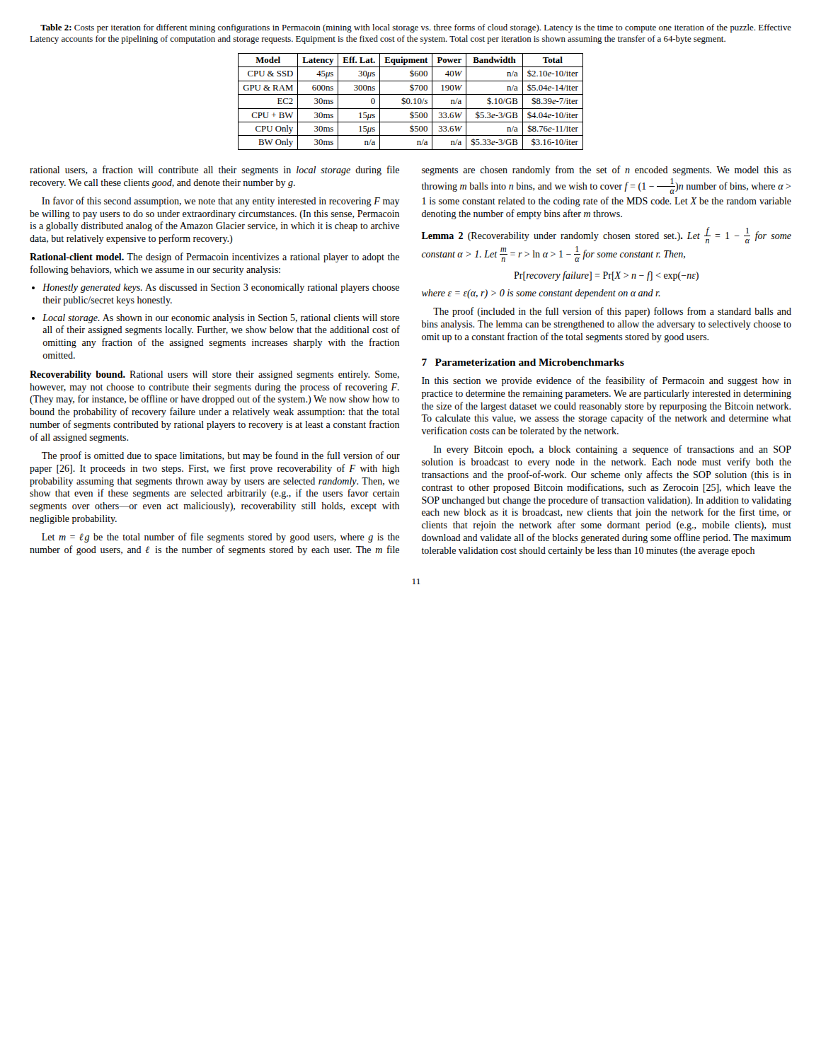Table 2: Costs per iteration for different mining configurations in Permacoin (mining with local storage vs. three forms of cloud storage). Latency is the time to compute one iteration of the puzzle. Effective Latency accounts for the pipelining of computation and storage requests. Equipment is the fixed cost of the system. Total cost per iteration is shown assuming the transfer of a 64-byte segment.
| Model | Latency | Eff. Lat. | Equipment | Power | Bandwidth | Total |
| --- | --- | --- | --- | --- | --- | --- |
| CPU & SSD | 45 μ s | 30 μ s | $600 | 40 W | n/a | $2.10 e -10/iter |
| GPU & RAM | 600ns | 300ns | $700 | 190 W | n/a | $5.04 e -14/iter |
| EC2 | 30ms | 0 | $0.10/ s | n/a | $.10/GB | $8.39 e -7/iter |
| CPU + BW | 30ms | 15 μ s | $500 | 33.6 W | $5.3 e -3/GB | $4.04 e -10/iter |
| CPU Only | 30ms | 15 μ s | $500 | 33.6 W | n/a | $8.76 e -11/iter |
| BW Only | 30ms | n/a | n/a | n/a | $5.33 e -3/GB | $3.16-10/iter |
rational users, a fraction will contribute all their segments in local storage during file recovery. We call these clients good, and denote their number by g.
In favor of this second assumption, we note that any entity interested in recovering F may be willing to pay users to do so under extraordinary circumstances. (In this sense, Permacoin is a globally distributed analog of the Amazon Glacier service, in which it is cheap to archive data, but relatively expensive to perform recovery.)
Rational-client model. The design of Permacoin incentivizes a rational player to adopt the following behaviors, which we assume in our security analysis:
Honestly generated keys. As discussed in Section 3 economically rational players choose their public/secret keys honestly.
Local storage. As shown in our economic analysis in Section 5, rational clients will store all of their assigned segments locally. Further, we show below that the additional cost of omitting any fraction of the assigned segments increases sharply with the fraction omitted.
Recoverability bound. Rational users will store their assigned segments entirely. Some, however, may not choose to contribute their segments during the process of recovering F. (They may, for instance, be offline or have dropped out of the system.) We now show how to bound the probability of recovery failure under a relatively weak assumption: that the total number of segments contributed by rational players to recovery is at least a constant fraction of all assigned segments.
The proof is omitted due to space limitations, but may be found in the full version of our paper [26]. It proceeds in two steps. First, we first prove recoverability of F with high probability assuming that segments thrown away by users are selected randomly. Then, we show that even if these segments are selected arbitrarily (e.g., if the users favor certain segments over others—or even act maliciously), recoverability still holds, except with negligible probability.
Let m = ℓg be the total number of file segments stored by good users, where g is the number of good users, and ℓ is the number of segments stored by each user. The m file segments are chosen randomly from the set of n encoded segments. We model this as throwing m balls into n bins, and we wish to cover f = (1 − 1 α)n number of bins, where α > 1 is some constant related to the coding rate of the MDS code. Let X be the random variable denoting the number of empty bins after m throws.
Lemma 2 (Recoverability under randomly chosen stored set.). Let fn = 1 − 1 α for some constant α > 1. Let mn = r > ln α > 1 − 1 α for some constant r. Then,
Pr[recovery failure] = Pr[X > n − f] < exp(−nε)
where ε = ε(α, r) > 0 is some constant dependent on α and r.
The proof (included in the full version of this paper) follows from a standard balls and bins analysis. The lemma can be strengthened to allow the adversary to selectively choose to omit up to a constant fraction of the total segments stored by good users.
7 Parameterization and Microbenchmarks
In this section we provide evidence of the feasibility of Permacoin and suggest how in practice to determine the remaining parameters. We are particularly interested in determining the size of the largest dataset we could reasonably store by repurposing the Bitcoin network. To calculate this value, we assess the storage capacity of the network and determine what verification costs can be tolerated by the network.
In every Bitcoin epoch, a block containing a sequence of transactions and an SOP solution is broadcast to every node in the network. Each node must verify both the transactions and the proof-of-work. Our scheme only affects the SOP solution (this is in contrast to other proposed Bitcoin modifications, such as Zerocoin [25], which leave the SOP unchanged but change the procedure of transaction validation). In addition to validating each new block as it is broadcast, new clients that join the network for the first time, or clients that rejoin the network after some dormant period (e.g., mobile clients), must download and validate all of the blocks generated during some offline period. The maximum tolerable validation cost should certainly be less than 10 minutes (the average epoch
11